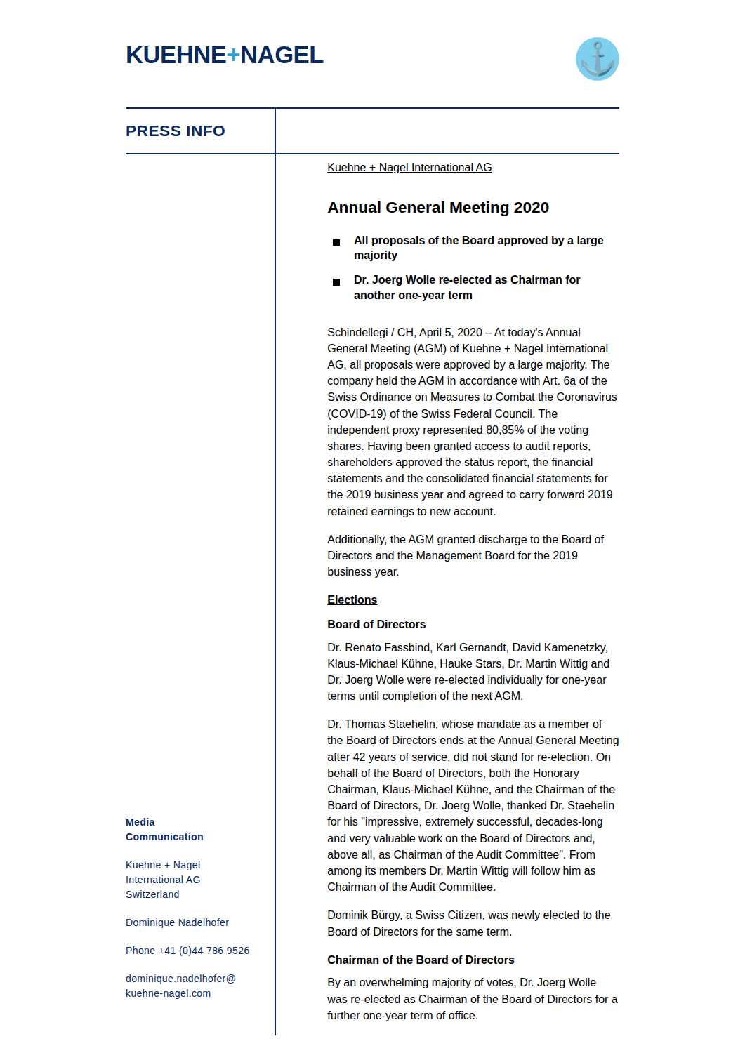KUEHNE+NAGEL
PRESS INFO
Kuehne + Nagel International AG
Annual General Meeting 2020
All proposals of the Board approved by a large majority
Dr. Joerg Wolle re-elected as Chairman for another one-year term
Schindellegi / CH, April 5, 2020 – At today's Annual General Meeting (AGM) of Kuehne + Nagel International AG, all proposals were approved by a large majority. The company held the AGM in accordance with Art. 6a of the Swiss Ordinance on Measures to Combat the Coronavirus (COVID-19) of the Swiss Federal Council. The independent proxy represented 80,85% of the voting shares. Having been granted access to audit reports, shareholders approved the status report, the financial statements and the consolidated financial statements for the 2019 business year and agreed to carry forward 2019 retained earnings to new account.
Additionally, the AGM granted discharge to the Board of Directors and the Management Board for the 2019 business year.
Elections
Board of Directors
Dr. Renato Fassbind, Karl Gernandt, David Kamenetzky, Klaus-Michael Kühne, Hauke Stars, Dr. Martin Wittig and Dr. Joerg Wolle were re-elected individually for one-year terms until completion of the next AGM.
Dr. Thomas Staehelin, whose mandate as a member of the Board of Directors ends at the Annual General Meeting after 42 years of service, did not stand for re-election. On behalf of the Board of Directors, both the Honorary Chairman, Klaus-Michael Kühne, and the Chairman of the Board of Directors, Dr. Joerg Wolle, thanked Dr. Staehelin for his "impressive, extremely successful, decades-long and very valuable work on the Board of Directors and, above all, as Chairman of the Audit Committee". From among its members Dr. Martin Wittig will follow him as Chairman of the Audit Committee.
Dominik Bürgy, a Swiss Citizen, was newly elected to the Board of Directors for the same term.
Chairman of the Board of Directors
By an overwhelming majority of votes, Dr. Joerg Wolle was re-elected as Chairman of the Board of Directors for a further one-year term of office.
Media
Communication
Kuehne + Nagel
International AG
Switzerland
Dominique Nadelhofer
Phone +41 (0)44 786 9526
dominique.nadelhofer@
kuehne-nagel.com